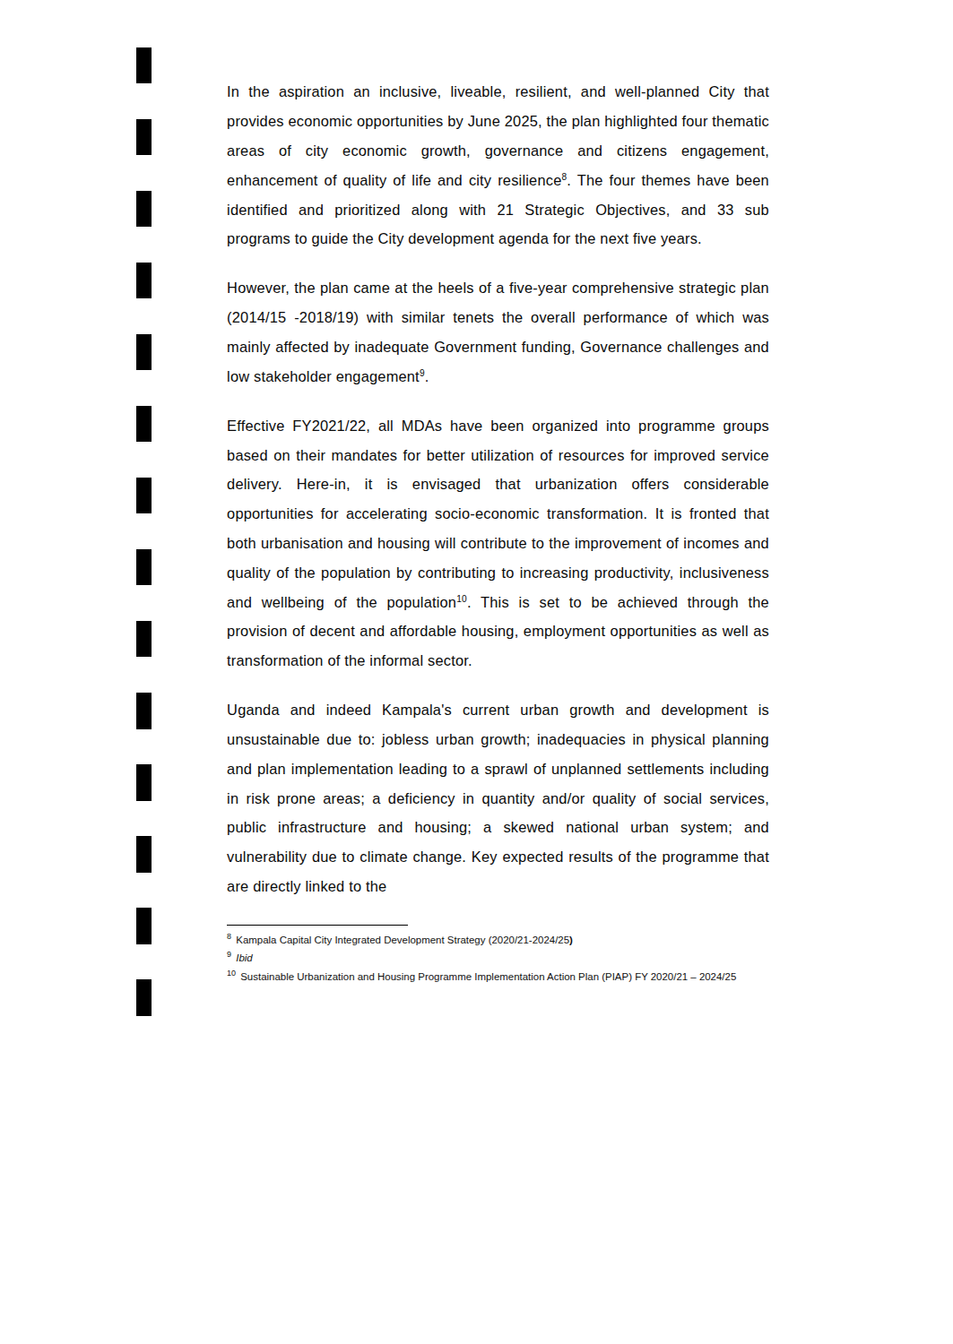In the aspiration an inclusive, liveable, resilient, and well-planned City that provides economic opportunities by June 2025, the plan highlighted four thematic areas of city economic growth, governance and citizens engagement, enhancement of quality of life and city resilience8. The four themes have been identified and prioritized along with 21 Strategic Objectives, and 33 sub programs to guide the City development agenda for the next five years.
However, the plan came at the heels of a five-year comprehensive strategic plan (2014/15 -2018/19) with similar tenets the overall performance of which was mainly affected by inadequate Government funding, Governance challenges and low stakeholder engagement9.
Effective FY2021/22, all MDAs have been organized into programme groups based on their mandates for better utilization of resources for improved service delivery. Here-in, it is envisaged that urbanization offers considerable opportunities for accelerating socio-economic transformation. It is fronted that both urbanisation and housing will contribute to the improvement of incomes and quality of the population by contributing to increasing productivity, inclusiveness and wellbeing of the population10. This is set to be achieved through the provision of decent and affordable housing, employment opportunities as well as transformation of the informal sector.
Uganda and indeed Kampala's current urban growth and development is unsustainable due to: jobless urban growth; inadequacies in physical planning and plan implementation leading to a sprawl of unplanned settlements including in risk prone areas; a deficiency in quantity and/or quality of social services, public infrastructure and housing; a skewed national urban system; and vulnerability due to climate change. Key expected results of the programme that are directly linked to the
8 Kampala Capital City Integrated Development Strategy (2020/21-2024/25)
9 Ibid
10 Sustainable Urbanization and Housing Programme Implementation Action Plan (PIAP) FY 2020/21 – 2024/25